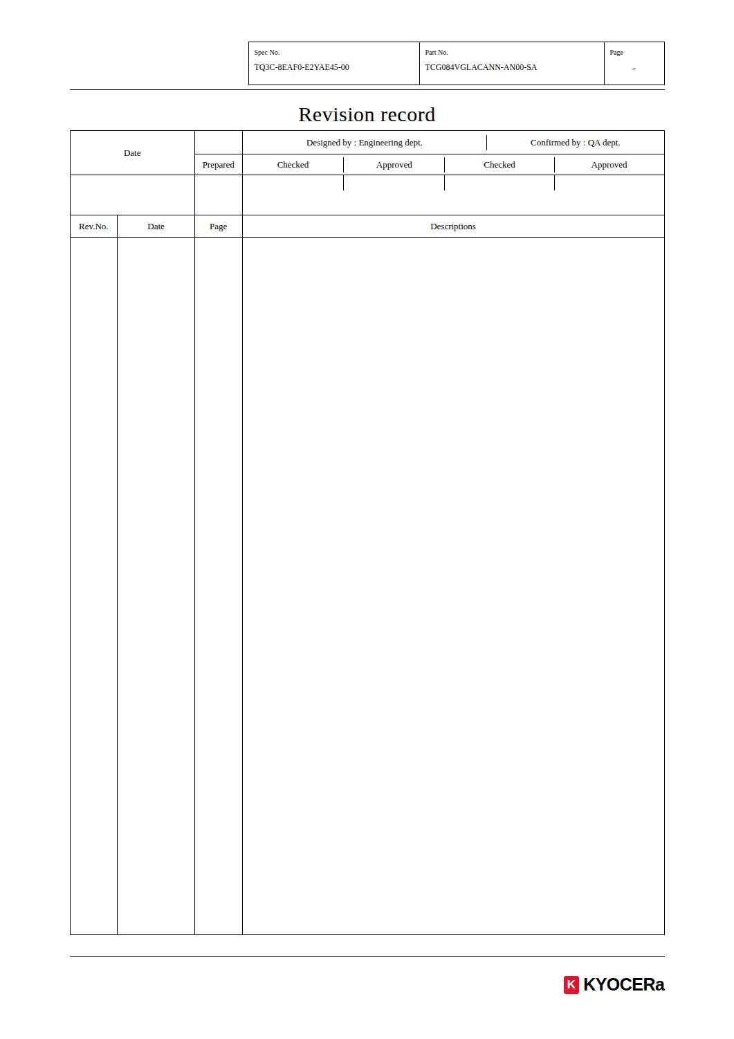| Spec No. TQ3C-8EAF0-E2YAE45-00 | Part No. TCG084VGLACANN-AN00-SA | Page - |
Revision record
| Date | | / Designed by : Engineering dept. / Confirmed by : QA dept. / |
| Prepared | / Checked / Approved / Checked / Approved / |
| Rev.No. | Date | Page | Descriptions |
K KYOCERa